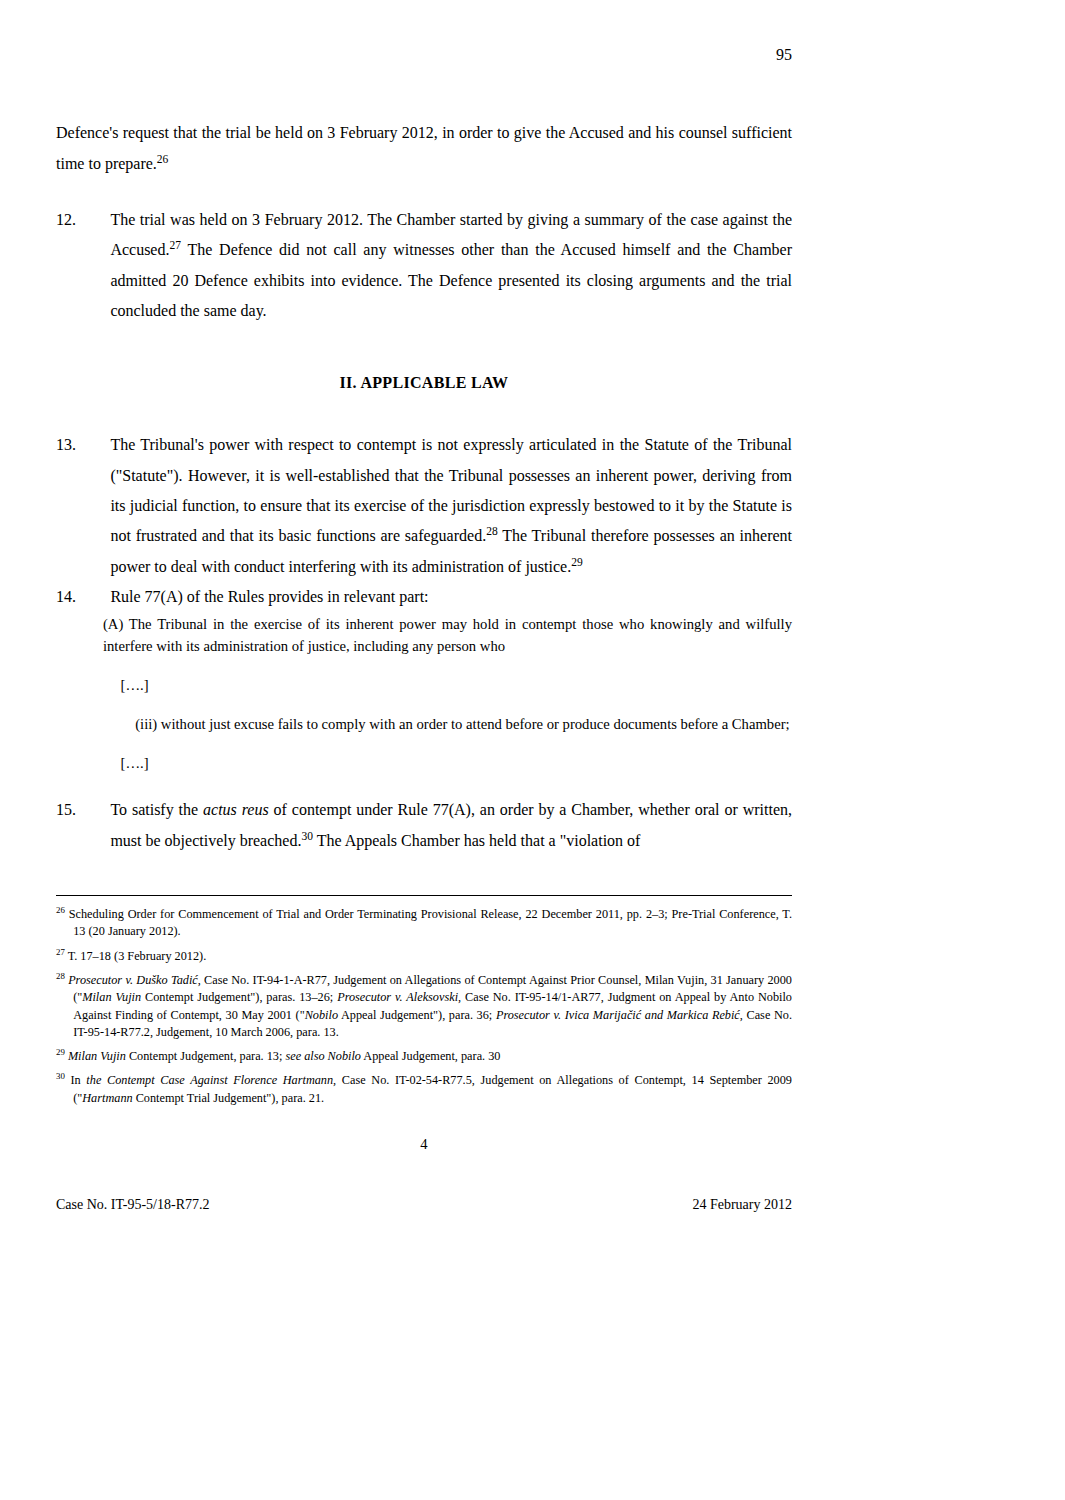95
Defence's request that the trial be held on 3 February 2012, in order to give the Accused and his counsel sufficient time to prepare.26
12.
The trial was held on 3 February 2012. The Chamber started by giving a summary of the case against the Accused.27 The Defence did not call any witnesses other than the Accused himself and the Chamber admitted 20 Defence exhibits into evidence. The Defence presented its closing arguments and the trial concluded the same day.
II. APPLICABLE LAW
13.
The Tribunal's power with respect to contempt is not expressly articulated in the Statute of the Tribunal ("Statute"). However, it is well-established that the Tribunal possesses an inherent power, deriving from its judicial function, to ensure that its exercise of the jurisdiction expressly bestowed to it by the Statute is not frustrated and that its basic functions are safeguarded.28 The Tribunal therefore possesses an inherent power to deal with conduct interfering with its administration of justice.29
14.
Rule 77(A) of the Rules provides in relevant part:
(A) The Tribunal in the exercise of its inherent power may hold in contempt those who knowingly and wilfully interfere with its administration of justice, including any person who
[….]
(iii) without just excuse fails to comply with an order to attend before or produce documents before a Chamber;
[….]
15.
To satisfy the actus reus of contempt under Rule 77(A), an order by a Chamber, whether oral or written, must be objectively breached.30 The Appeals Chamber has held that a "violation of
26 Scheduling Order for Commencement of Trial and Order Terminating Provisional Release, 22 December 2011, pp. 2–3; Pre-Trial Conference, T. 13 (20 January 2012).
27 T. 17–18 (3 February 2012).
28 Prosecutor v. Duško Tadić, Case No. IT-94-1-A-R77, Judgement on Allegations of Contempt Against Prior Counsel, Milan Vujin, 31 January 2000 ("Milan Vujin Contempt Judgement"), paras. 13–26; Prosecutor v. Aleksovski, Case No. IT-95-14/1-AR77, Judgment on Appeal by Anto Nobilo Against Finding of Contempt, 30 May 2001 ("Nobilo Appeal Judgement"), para. 36; Prosecutor v. Ivica Marijačić and Markica Rebić, Case No. IT-95-14-R77.2, Judgement, 10 March 2006, para. 13.
29 Milan Vujin Contempt Judgement, para. 13; see also Nobilo Appeal Judgement, para. 30
30 In the Contempt Case Against Florence Hartmann, Case No. IT-02-54-R77.5, Judgement on Allegations of Contempt, 14 September 2009 ("Hartmann Contempt Trial Judgement"), para. 21.
4
Case No. IT-95-5/18-R77.2 24 February 2012